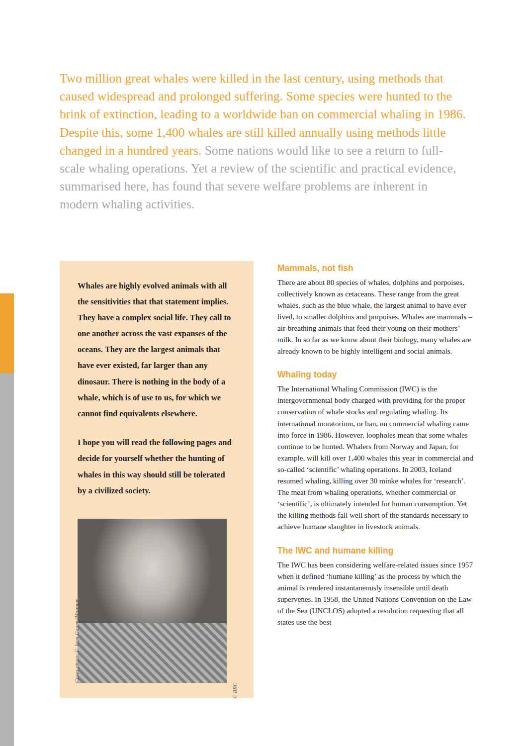Two million great whales were killed in the last century, using methods that caused widespread and prolonged suffering. Some species were hunted to the brink of extinction, leading to a worldwide ban on commercial whaling in 1986. Despite this, some 1,400 whales are still killed annually using methods little changed in a hundred years. Some nations would like to see a return to full-scale whaling operations. Yet a review of the scientific and practical evidence, summarised here, has found that severe welfare problems are inherent in modern whaling activities.
Whales are highly evolved animals with all the sensitivities that that statement implies. They have a complex social life. They call to one another across the vast expanses of the oceans. They are the largest animals that have ever existed, far larger than any dinosaur. There is nothing in the body of a whale, which is of use to us, for which we cannot find equivalents elsewhere.
I hope you will read the following pages and decide for yourself whether the hunting of whales in this way should still be tolerated by a civilized society.
© BBC
Cover photo: © Jean Gaumy/Magnum
Mammals, not fish
There are about 80 species of whales, dolphins and porpoises, collectively known as cetaceans. These range from the great whales, such as the blue whale, the largest animal to have ever lived, to smaller dolphins and porpoises. Whales are mammals – air-breathing animals that feed their young on their mothers’ milk. In so far as we know about their biology, many whales are already known to be highly intelligent and social animals.
Whaling today
The International Whaling Commission (IWC) is the intergovernmental body charged with providing for the proper conservation of whale stocks and regulating whaling. Its international moratorium, or ban, on commercial whaling came into force in 1986. However, loopholes mean that some whales continue to be hunted. Whalers from Norway and Japan, for example, will kill over 1,400 whales this year in commercial and so-called ‘scientific’ whaling operations. In 2003, Iceland resumed whaling, killing over 30 minke whales for ‘research’. The meat from whaling operations, whether commercial or ‘scientific’, is ultimately intended for human consumption. Yet the killing methods fall well short of the standards necessary to achieve humane slaughter in livestock animals.
The IWC and humane killing
The IWC has been considering welfare-related issues since 1957 when it defined ‘humane killing’ as the process by which the animal is rendered instantaneously insensible until death supervenes. In 1958, the United Nations Convention on the Law of the Sea (UNCLOS) adopted a resolution requesting that all states use the best